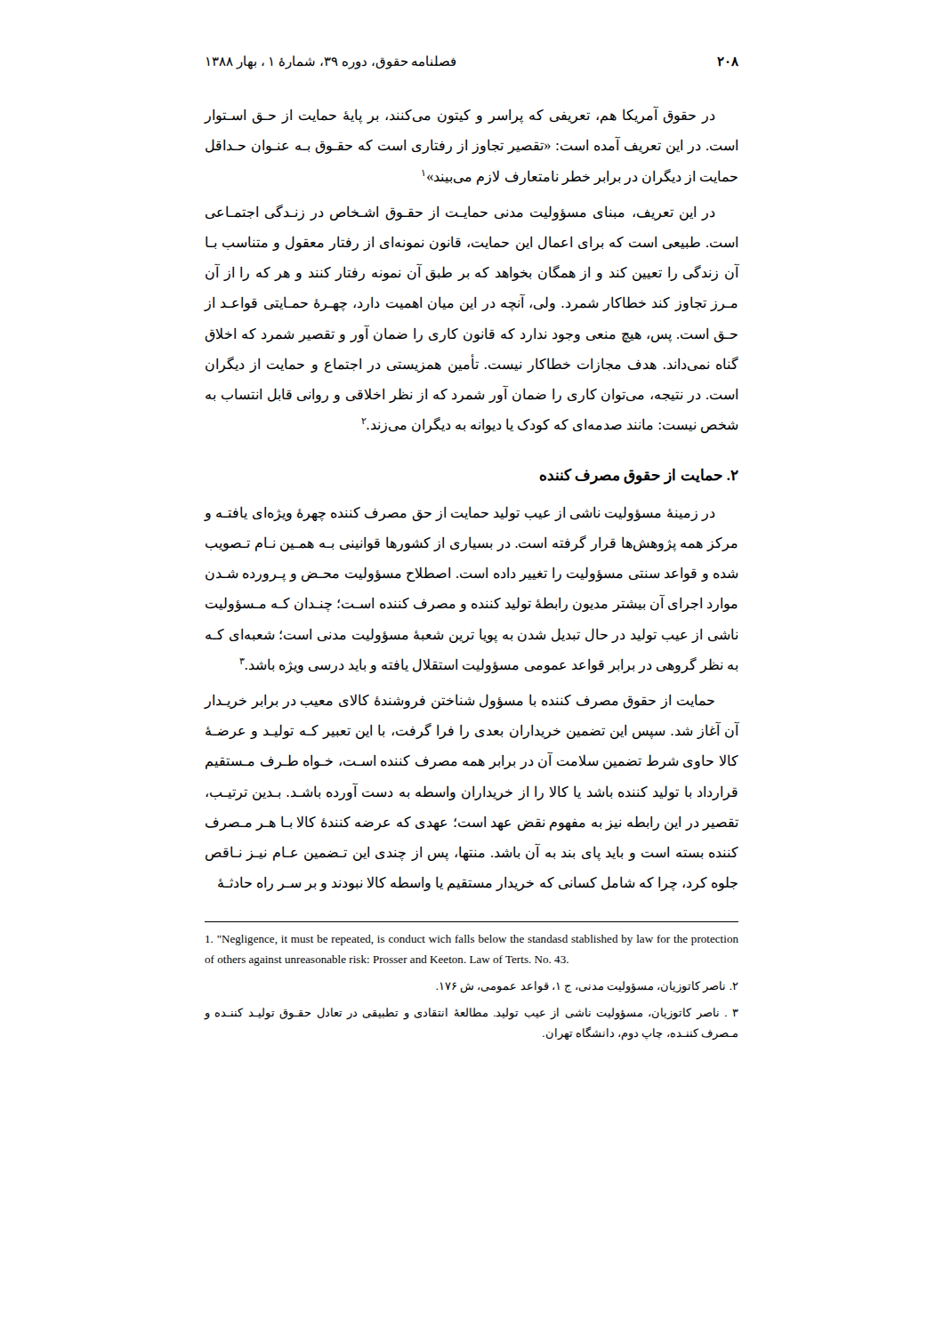۲۰۸ فصلنامه حقوق، دوره ۳۹، شمارهٔ ۱ ، بهار ۱۳۸۸
در حقوق آمریکا هم، تعریفی که پراسر و کیتون می‌کنند، بر پایهٔ حمایت از حـق اسـتوار است. در این تعریف آمده است: «تقصیر تجاوز از رفتاری است که حقـوق بـه عنـوان حـداقل حمایت از دیگران در برابر خطر نامتعارف لازم می‌بیند»۱
در این تعریف، مبنای مسؤولیت مدنی حمایـت از حقـوق اشـخاص در زنـدگی اجتمـاعی است. طبیعی است که برای اعمال این حمایت، قانون نمونه‌ای از رفتار معقول و متناسب بـا آن زندگی را تعیین کند و از همگان بخواهد که بر طبق آن نمونه رفتار کنند و هر که را از آن مـرز تجاوز کند خطاکار شمرد. ولی، آنچه در این میان اهمیت دارد، چهـرهٔ حمـایتی قواعـد از حـق است. پس، هیچ منعی وجود ندارد که قانون کاری را ضمان آور و تقصیر شمرد که اخلاق گناه نمی‌داند. هدف مجازات خطاکار نیست. تأمین همزیستی در اجتماع و حمایت از دیگران است. در نتیجه، می‌توان کاری را ضمان آور شمرد که از نظر اخلاقی و روانی قابل انتساب به شخص نیست: مانند صدمه‌ای که کودک یا دیوانه به دیگران می‌زند.۲
۲. حمایت از حقوق مصرف کننده
در زمینهٔ مسؤولیت ناشی از عیب تولید حمایت از حق مصرف کننده چهرهٔ ویژه‌ای یافتـه و مرکز همه پژوهش‌ها قرار گرفته است. در بسیاری از کشورها قوانینی بـه همـین نـام تـصویب شده و قواعد سنتی مسؤولیت را تغییر داده است. اصطلاح مسؤولیت محـض و پـرورده شـدن موارد اجرای آن بیشتر مدیون رابطهٔ تولید کننده و مصرف کننده اسـت؛ چنـدان کـه مـسؤولیت ناشی از عیب تولید در حال تبدیل شدن به پویا ترین شعبهٔ مسؤولیت مدنی است؛ شعبه‌ای کـه به نظر گروهی در برابر قواعد عمومی مسؤولیت استقلال یافته و باید درسی ویژه باشد.۳
حمایت از حقوق مصرف کننده با مسؤول شناختن فروشندهٔ کالای معیب در برابر خریـدار آن آغاز شد. سپس این تضمین خریداران بعدی را فرا گرفت، با این تعبیر کـه تولیـد و عرضـهٔ کالا حاوی شرط تضمین سلامت آن در برابر همه مصرف کننده اسـت، خـواه طـرف مـستقیم قرارداد با تولید کننده باشد یا کالا را از خریداران واسطه به دست آورده باشـد. بـدین ترتیـب، تقصیر در این رابطه نیز به مفهوم نقض عهد است؛ عهدی که عرضه کنندهٔ کالا بـا هـر مـصرف کننده بسته است و باید پای بند به آن باشد. منتها، پس از چندی این تـضمین عـام نیـز نـاقص جلوه کرد، چرا که شامل کسانی که خریدار مستقیم یا واسطه کالا نبودند و بر سـر راه حادثـهٔ
1. "Negligence, it must be repeated, is conduct wich falls below the standasd stablished by law for the protection of others against unreasonable risk: Prosser and Keeton. Law of Terts. No. 43.
۲. ناصر کاتوزیان، مسؤولیت مدنی، ج ۱، قواعد عمومی، ش ۱۷۶.
۳ . ناصر کاتوزیان، مسؤولیت ناشی از عیب تولید. مطالعهٔ انتقادی و تطبیقی در تعادل حقـوق تولیـد کننـده و مـصرف کننـده، چاپ دوم، دانشگاه تهران.